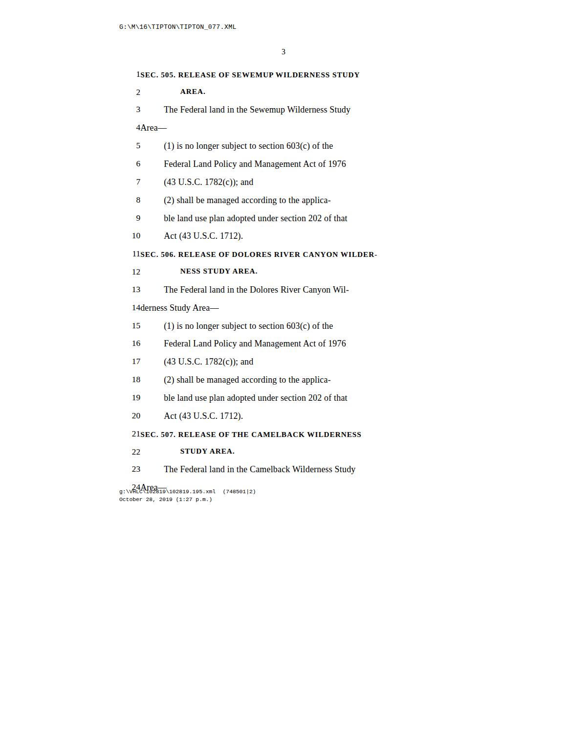G:\M\16\TIPTON\TIPTON_077.XML
3
| 1 | SEC. 505. RELEASE OF SEWEMUP WILDERNESS STUDY |
| 2 | AREA. |
| 3 | The Federal land in the Sewemup Wilderness Study |
| 4 | Area— |
| 5 | (1) is no longer subject to section 603(c) of the |
| 6 | Federal Land Policy and Management Act of 1976 |
| 7 | (43 U.S.C. 1782(c)); and |
| 8 | (2) shall be managed according to the applica- |
| 9 | ble land use plan adopted under section 202 of that |
| 10 | Act (43 U.S.C. 1712). |
| 11 | SEC. 506. RELEASE OF DOLORES RIVER CANYON WILDER- |
| 12 | NESS STUDY AREA. |
| 13 | The Federal land in the Dolores River Canyon Wil- |
| 14 | derness Study Area— |
| 15 | (1) is no longer subject to section 603(c) of the |
| 16 | Federal Land Policy and Management Act of 1976 |
| 17 | (43 U.S.C. 1782(c)); and |
| 18 | (2) shall be managed according to the applica- |
| 19 | ble land use plan adopted under section 202 of that |
| 20 | Act (43 U.S.C. 1712). |
| 21 | SEC. 507. RELEASE OF THE CAMELBACK WILDERNESS |
| 22 | STUDY AREA. |
| 23 | The Federal land in the Camelback Wilderness Study |
| 24 | Area— |
g:\VHLC\102819\102819.195.xml(748501|2)
October 28, 2019 (1:27 p.m.)